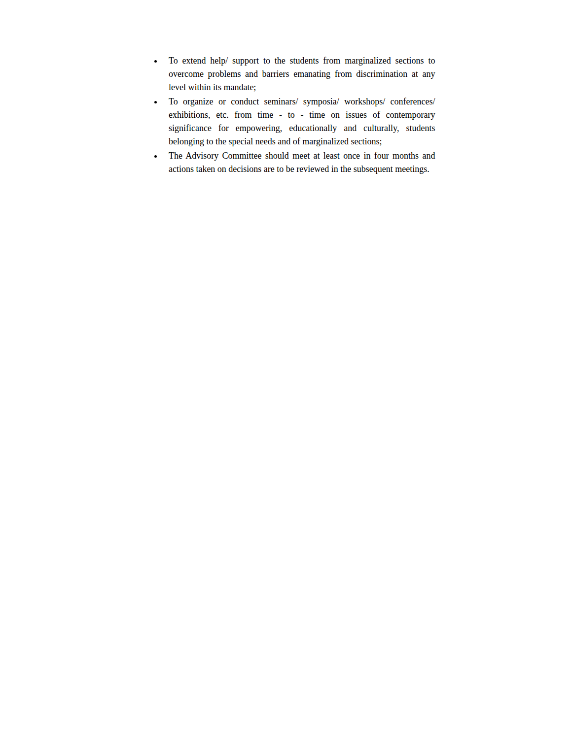To extend help/ support to the students from marginalized sections to overcome problems and barriers emanating from discrimination at any level within its mandate;
To organize or conduct seminars/ symposia/ workshops/ conferences/ exhibitions, etc. from time - to - time on issues of contemporary significance for empowering, educationally and culturally, students belonging to the special needs and of marginalized sections;
The Advisory Committee should meet at least once in four months and actions taken on decisions are to be reviewed in the subsequent meetings.